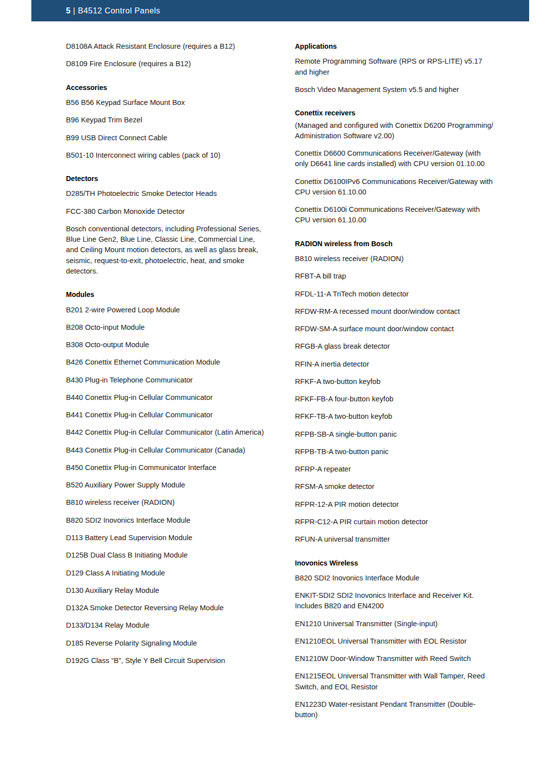5 | B4512 Control Panels
D8108A Attack Resistant Enclosure (requires a B12)
D8109 Fire Enclosure (requires a B12)
Accessories
B56 B56 Keypad Surface Mount Box
B96 Keypad Trim Bezel
B99 USB Direct Connect Cable
B501-10 Interconnect wiring cables (pack of 10)
Detectors
D285/TH Photoelectric Smoke Detector Heads
FCC-380 Carbon Monoxide Detector
Bosch conventional detectors, including Professional Series, Blue Line Gen2, Blue Line, Classic Line, Commercial Line, and Ceiling Mount motion detectors, as well as glass break, seismic, request-to-exit, photoelectric, heat, and smoke detectors.
Modules
B201 2-wire Powered Loop Module
B208 Octo-input Module
B308 Octo-output Module
B426 Conettix Ethernet Communication Module
B430 Plug-in Telephone Communicator
B440 Conettix Plug-in Cellular Communicator
B441 Conettix Plug-in Cellular Communicator
B442 Conettix Plug-in Cellular Communicator (Latin America)
B443 Conettix Plug-in Cellular Communicator (Canada)
B450 Conettix Plug-in Communicator Interface
B520 Auxiliary Power Supply Module
B810 wireless receiver (RADION)
B820 SDI2 Inovonics Interface Module
D113 Battery Lead Supervision Module
D125B Dual Class B Initiating Module
D129 Class A Initiating Module
D130 Auxiliary Relay Module
D132A Smoke Detector Reversing Relay Module
D133/D134 Relay Module
D185 Reverse Polarity Signaling Module
D192G Class “B”, Style Y Bell Circuit Supervision
Applications
Remote Programming Software (RPS or RPS-LITE) v5.17 and higher
Bosch Video Management System v5.5 and higher
Conettix receivers
(Managed and configured with Conettix D6200 Programming/ Administration Software v2.00)
Conettix D6600 Communications Receiver/Gateway (with only D6641 line cards installed) with CPU version 01.10.00
Conettix D6100IPv6 Communications Receiver/Gateway with CPU version 61.10.00
Conettix D6100i Communications Receiver/Gateway with CPU version 61.10.00
RADION wireless from Bosch
B810 wireless receiver (RADION)
RFBT-A bill trap
RFDL-11-A TriTech motion detector
RFDW-RM-A recessed mount door/window contact
RFDW-SM-A surface mount door/window contact
RFGB-A glass break detector
RFIN-A inertia detector
RFKF-A two-button keyfob
RFKF-FB-A four-button keyfob
RFKF-TB-A two-button keyfob
RFPB-SB-A single-button panic
RFPB-TB-A two-button panic
RFRP-A repeater
RFSM-A smoke detector
RFPR-12-A PIR motion detector
RFPR-C12-A PIR curtain motion detector
RFUN-A universal transmitter
Inovonics Wireless
B820 SDI2 Inovonics Interface Module
ENKIT-SDI2 SDI2 Inovonics Interface and Receiver Kit. Includes B820 and EN4200
EN1210 Universal Transmitter (Single-input)
EN1210EOL Universal Transmitter with EOL Resistor
EN1210W Door-Window Transmitter with Reed Switch
EN1215EOL Universal Transmitter with Wall Tamper, Reed Switch, and EOL Resistor
EN1223D Water-resistant Pendant Transmitter (Double-button)